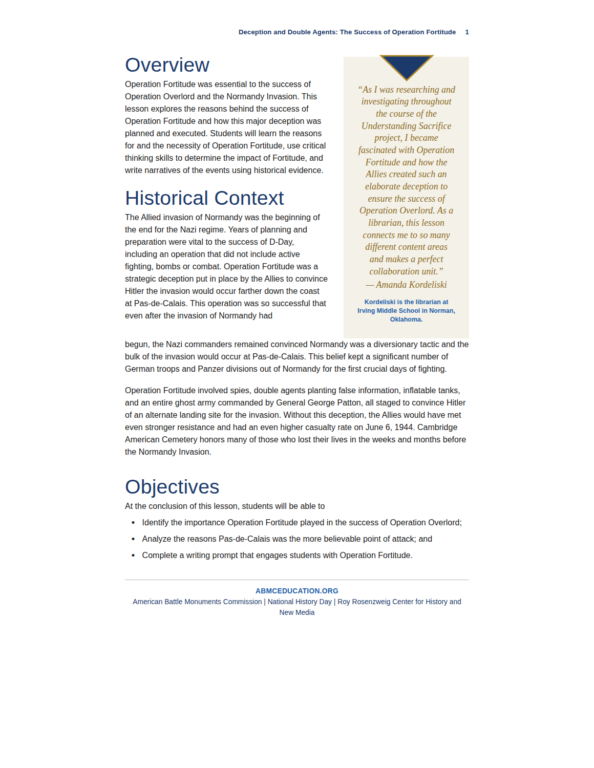Deception and Double Agents: The Success of Operation Fortitude 1
Overview
Operation Fortitude was essential to the success of Operation Overlord and the Normandy Invasion. This lesson explores the reasons behind the success of Operation Fortitude and how this major deception was planned and executed. Students will learn the reasons for and the necessity of Operation Fortitude, use critical thinking skills to determine the impact of Fortitude, and write narratives of the events using historical evidence.
Historical Context
The Allied invasion of Normandy was the beginning of the end for the Nazi regime. Years of planning and preparation were vital to the success of D-Day, including an operation that did not include active fighting, bombs or combat. Operation Fortitude was a strategic deception put in place by the Allies to convince Hitler the invasion would occur farther down the coast at Pas-de-Calais. This operation was so successful that even after the invasion of Normandy had
“As I was researching and investigating throughout the course of the Understanding Sacrifice project, I became fascinated with Operation Fortitude and how the Allies created such an elaborate deception to ensure the success of Operation Overlord. As a librarian, this lesson connects me to so many different content areas and makes a perfect collaboration unit.” — Amanda Kordeliski
Kordeliski is the librarian at Irving Middle School in Norman, Oklahoma.
begun, the Nazi commanders remained convinced Normandy was a diversionary tactic and the bulk of the invasion would occur at Pas-de-Calais. This belief kept a significant number of German troops and Panzer divisions out of Normandy for the first crucial days of fighting.
Operation Fortitude involved spies, double agents planting false information, inflatable tanks, and an entire ghost army commanded by General George Patton, all staged to convince Hitler of an alternate landing site for the invasion. Without this deception, the Allies would have met even stronger resistance and had an even higher casualty rate on June 6, 1944. Cambridge American Cemetery honors many of those who lost their lives in the weeks and months before the Normandy Invasion.
Objectives
At the conclusion of this lesson, students will be able to
Identify the importance Operation Fortitude played in the success of Operation Overlord;
Analyze the reasons Pas-de-Calais was the more believable point of attack; and
Complete a writing prompt that engages students with Operation Fortitude.
ABMCEDUCATION.ORG
American Battle Monuments Commission | National History Day | Roy Rosenzweig Center for History and New Media